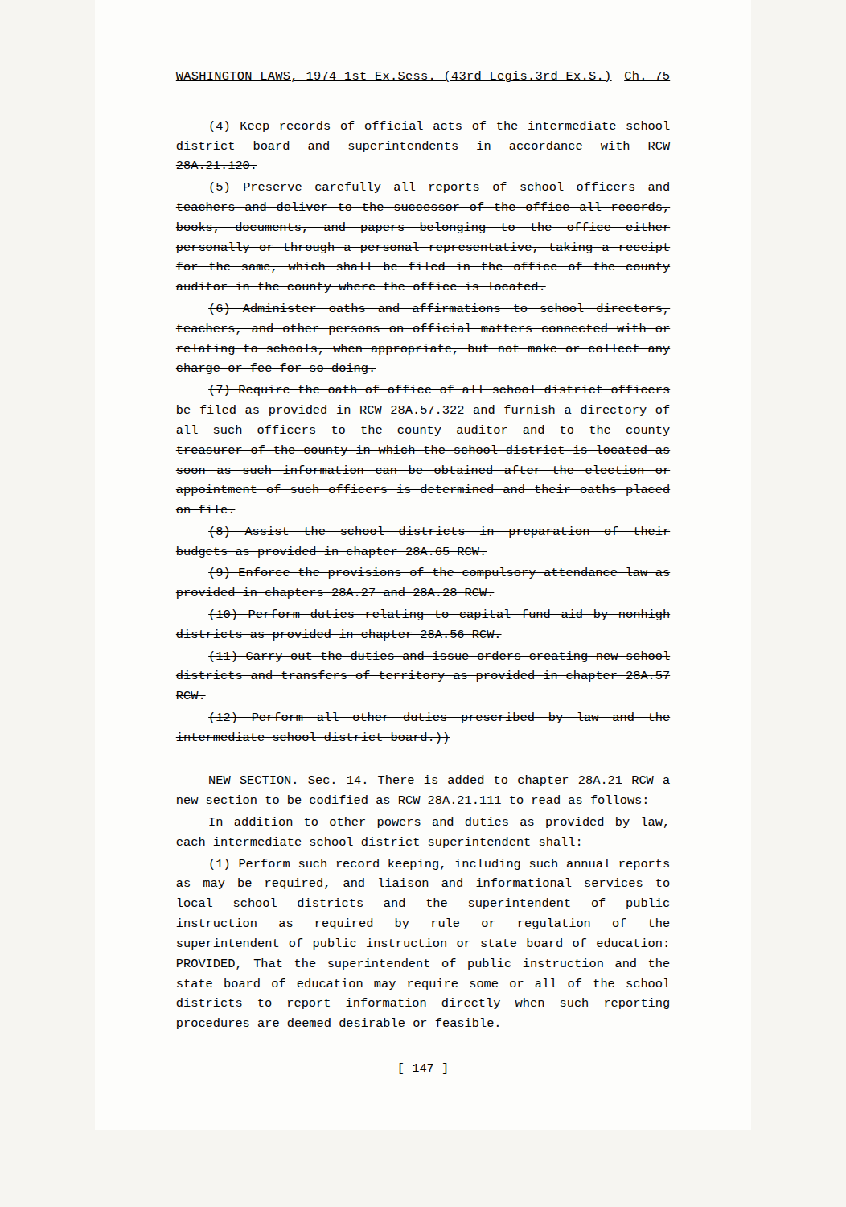WASHINGTON LAWS, 1974 1st Ex.Sess. (43rd Legis.3rd Ex.S.) Ch. 75
(4) Keep records of official acts of the intermediate school district board and superintendents in accordance with RCW 28A.21.120.
(5) Preserve carefully all reports of school officers and teachers and deliver to the successor of the office all records, books, documents, and papers belonging to the office either personally or through a personal representative, taking a receipt for the same, which shall be filed in the office of the county auditor in the county where the office is located.
(6) Administer oaths and affirmations to school directors, teachers, and other persons on official matters connected with or relating to schools, when appropriate, but not make or collect any charge or fee for so doing.
(7) Require the oath of office of all school district officers be filed as provided in RCW 28A.57.322 and furnish a directory of all such officers to the county auditor and to the county treasurer of the county in which the school district is located as soon as such information can be obtained after the election or appointment of such officers is determined and their oaths placed on file.
(8) Assist the school districts in preparation of their budgets as provided in chapter 28A.65 RCW.
(9) Enforce the provisions of the compulsory attendance law as provided in chapters 28A.27 and 28A.28 RCW.
(10) Perform duties relating to capital fund aid by nonhigh districts as provided in chapter 28A.56 RCW.
(11) Carry out the duties and issue orders creating new school districts and transfers of territory as provided in chapter 28A.57 RCW.
(12) Perform all other duties prescribed by law and the intermediate school district board.))
NEW SECTION. Sec. 14. There is added to chapter 28A.21 RCW a new section to be codified as RCW 28A.21.111 to read as follows:
In addition to other powers and duties as provided by law, each intermediate school district superintendent shall:
(1) Perform such record keeping, including such annual reports as may be required, and liaison and informational services to local school districts and the superintendent of public instruction as required by rule or regulation of the superintendent of public instruction or state board of education: PROVIDED, That the superintendent of public instruction and the state board of education may require some or all of the school districts to report information directly when such reporting procedures are deemed desirable or feasible.
[ 147 ]